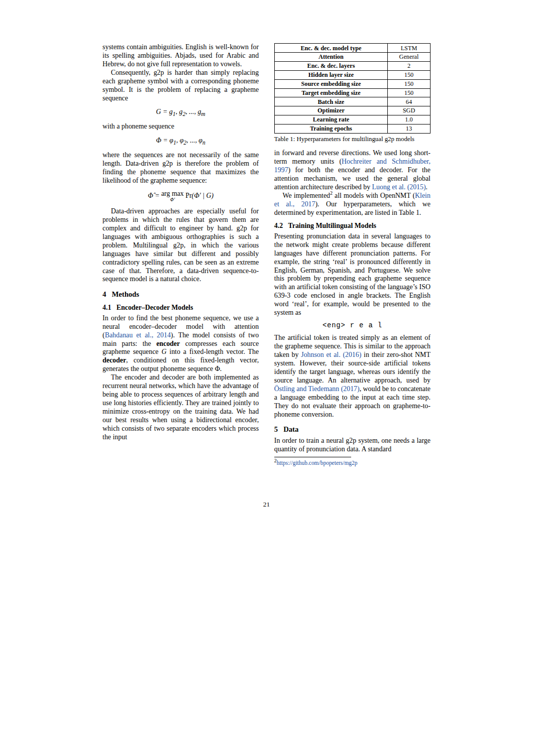systems contain ambiguities. English is well-known for its spelling ambiguities. Abjads, used for Arabic and Hebrew, do not give full representation to vowels.
Consequently, g2p is harder than simply replacing each grapheme symbol with a corresponding phoneme symbol. It is the problem of replacing a grapheme sequence
G = g1, g2, ..., gm
with a phoneme sequence
Φ = φ1, φ2, ..., φn
where the sequences are not necessarily of the same length. Data-driven g2p is therefore the problem of finding the phoneme sequence that maximizes the likelihood of the grapheme sequence:
Φ̂ = arg max Φ′ Pr(Φ′ | G)
Data-driven approaches are especially useful for problems in which the rules that govern them are complex and difficult to engineer by hand. g2p for languages with ambiguous orthographies is such a problem. Multilingual g2p, in which the various languages have similar but different and possibly contradictory spelling rules, can be seen as an extreme case of that. Therefore, a data-driven sequence-to-sequence model is a natural choice.
4 Methods
4.1 Encoder–Decoder Models
In order to find the best phoneme sequence, we use a neural encoder–decoder model with attention (Bahdanau et al., 2014). The model consists of two main parts: the encoder compresses each source grapheme sequence G into a fixed-length vector. The decoder, conditioned on this fixed-length vector, generates the output phoneme sequence Φ.
The encoder and decoder are both implemented as recurrent neural networks, which have the advantage of being able to process sequences of arbitrary length and use long histories efficiently. They are trained jointly to minimize cross-entropy on the training data. We had our best results when using a bidirectional encoder, which consists of two separate encoders which process the input
| Enc. & dec. model type | LSTM |
| Attention | General |
| Enc. & dec. layers | 2 |
| Hidden layer size | 150 |
| Source embedding size | 150 |
| Target embedding size | 150 |
| Batch size | 64 |
| Optimizer | SGD |
| Learning rate | 1.0 |
| Training epochs | 13 |
Table 1: Hyperparameters for multilingual g2p models
in forward and reverse directions. We used long short-term memory units (Hochreiter and Schmidhuber, 1997) for both the encoder and decoder. For the attention mechanism, we used the general global attention architecture described by Luong et al. (2015).
We implemented2 all models with OpenNMT (Klein et al., 2017). Our hyperparameters, which we determined by experimentation, are listed in Table 1.
4.2 Training Multilingual Models
Presenting pronunciation data in several languages to the network might create problems because different languages have different pronunciation patterns. For example, the string ‘real’ is pronounced differently in English, German, Spanish, and Portuguese. We solve this problem by prepending each grapheme sequence with an artificial token consisting of the language’s ISO 639-3 code enclosed in angle brackets. The English word ‘real’, for example, would be presented to the system as
<eng> r e a l
The artificial token is treated simply as an element of the grapheme sequence. This is similar to the approach taken by Johnson et al. (2016) in their zero-shot NMT system. However, their source-side artificial tokens identify the target language, whereas ours identify the source language. An alternative approach, used by Östling and Tiedemann (2017), would be to concatenate a language embedding to the input at each time step. They do not evaluate their approach on grapheme-to-phoneme conversion.
5 Data
In order to train a neural g2p system, one needs a large quantity of pronunciation data. A standard
2https://github.com/bpopeters/mg2p
21